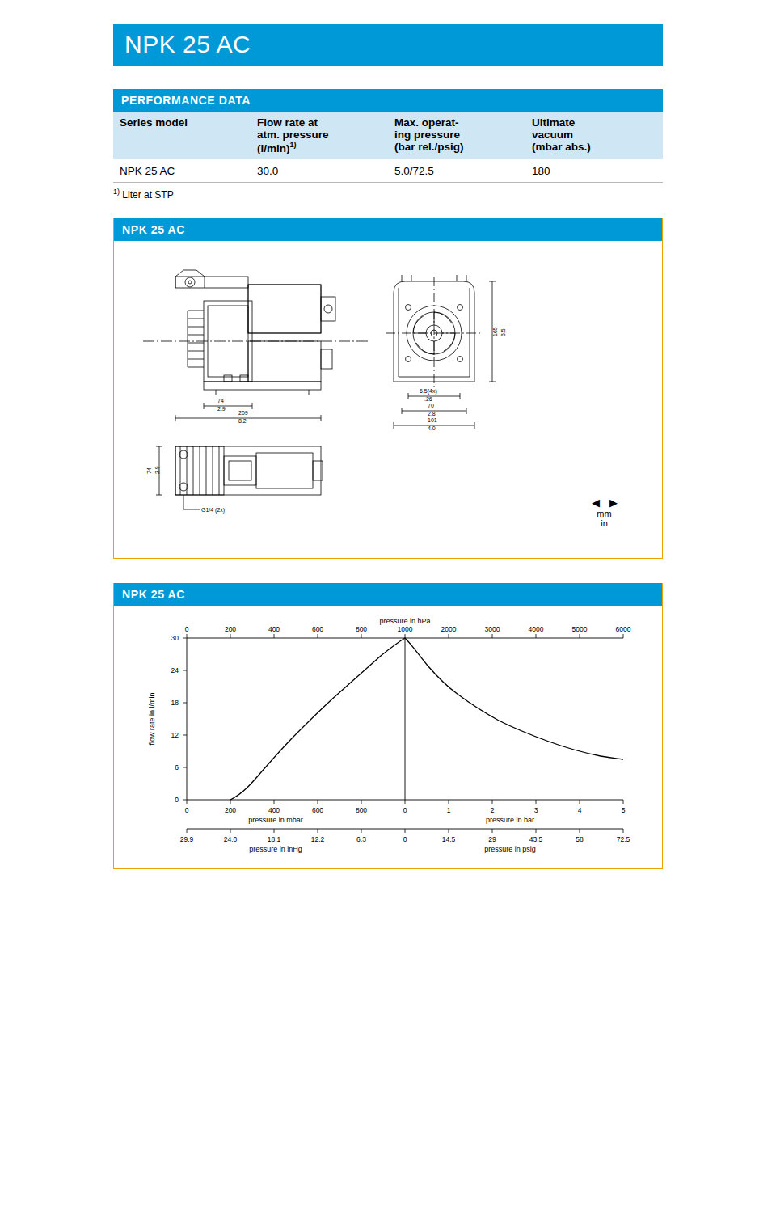NPK 25 AC
PERFORMANCE DATA
| Series model | Flow rate at atm. pressure (l/min) 1) | Max. operat- ing pressure (bar rel./psig) | Ultimate vacuum (mbar abs.) |
| --- | --- | --- | --- |
| NPK 25 AC | 30.0 | 5.0/72.5 | 180 |
1) Liter at STP
NPK 25 AC
74 2.9 209 8.2 165 6.5 6.5(4x) .26 70 2.8 101 4.0 74 2.9 G1/4 (2x)
◀ ▶
mm
in
NPK 25 AC
pressure in hPa 0 200 400 600 800 1000 2000 3000 4000 5000 6000 30 24 18 12 6 0 flow rate in l/min 0 200 400 600 800 0 1 2 3 4 5 pressure in mbar pressure in bar 29.9 24.0 18.1 12.2 6.3 0 14.5 29 43.5 58 72.5 pressure in inHg pressure in psig